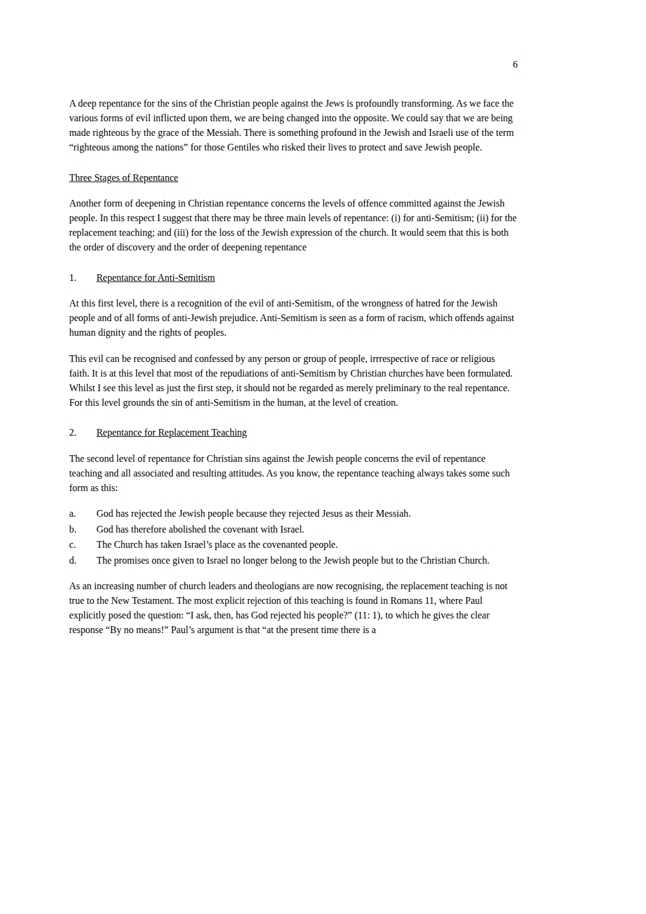6
A deep repentance for the sins of the Christian people against the Jews is profoundly transforming. As we face the various forms of evil inflicted upon them, we are being changed into the opposite. We could say that we are being made righteous by the grace of the Messiah. There is something profound in the Jewish and Israeli use of the term “righteous among the nations” for those Gentiles who risked their lives to protect and save Jewish people.
Three Stages of Repentance
Another form of deepening in Christian repentance concerns the levels of offence committed against the Jewish people. In this respect I suggest that there may be three main levels of repentance: (i) for anti-Semitism; (ii) for the replacement teaching; and (iii) for the loss of the Jewish expression of the church. It would seem that this is both the order of discovery and the order of deepening repentance
1. Repentance for Anti-Semitism
At this first level, there is a recognition of the evil of anti-Semitism, of the wrongness of hatred for the Jewish people and of all forms of anti-Jewish prejudice. Anti-Semitism is seen as a form of racism, which offends against human dignity and the rights of peoples.
This evil can be recognised and confessed by any person or group of people, irrrespective of race or religious faith. It is at this level that most of the repudiations of anti-Semitism by Christian churches have been formulated. Whilst I see this level as just the first step, it should not be regarded as merely preliminary to the real repentance. For this level grounds the sin of anti-Semitism in the human, at the level of creation.
2. Repentance for Replacement Teaching
The second level of repentance for Christian sins against the Jewish people concerns the evil of repentance teaching and all associated and resulting attitudes. As you know, the repentance teaching always takes some such form as this:
a. God has rejected the Jewish people because they rejected Jesus as their Messiah.
b. God has therefore abolished the covenant with Israel.
c. The Church has taken Israel’s place as the covenanted people.
d. The promises once given to Israel no longer belong to the Jewish people but to the Christian Church.
As an increasing number of church leaders and theologians are now recognising, the replacement teaching is not true to the New Testament. The most explicit rejection of this teaching is found in Romans 11, where Paul explicitly posed the question: “I ask, then, has God rejected his people?” (11: 1), to which he gives the clear response “By no means!” Paul’s argument is that “at the present time there is a